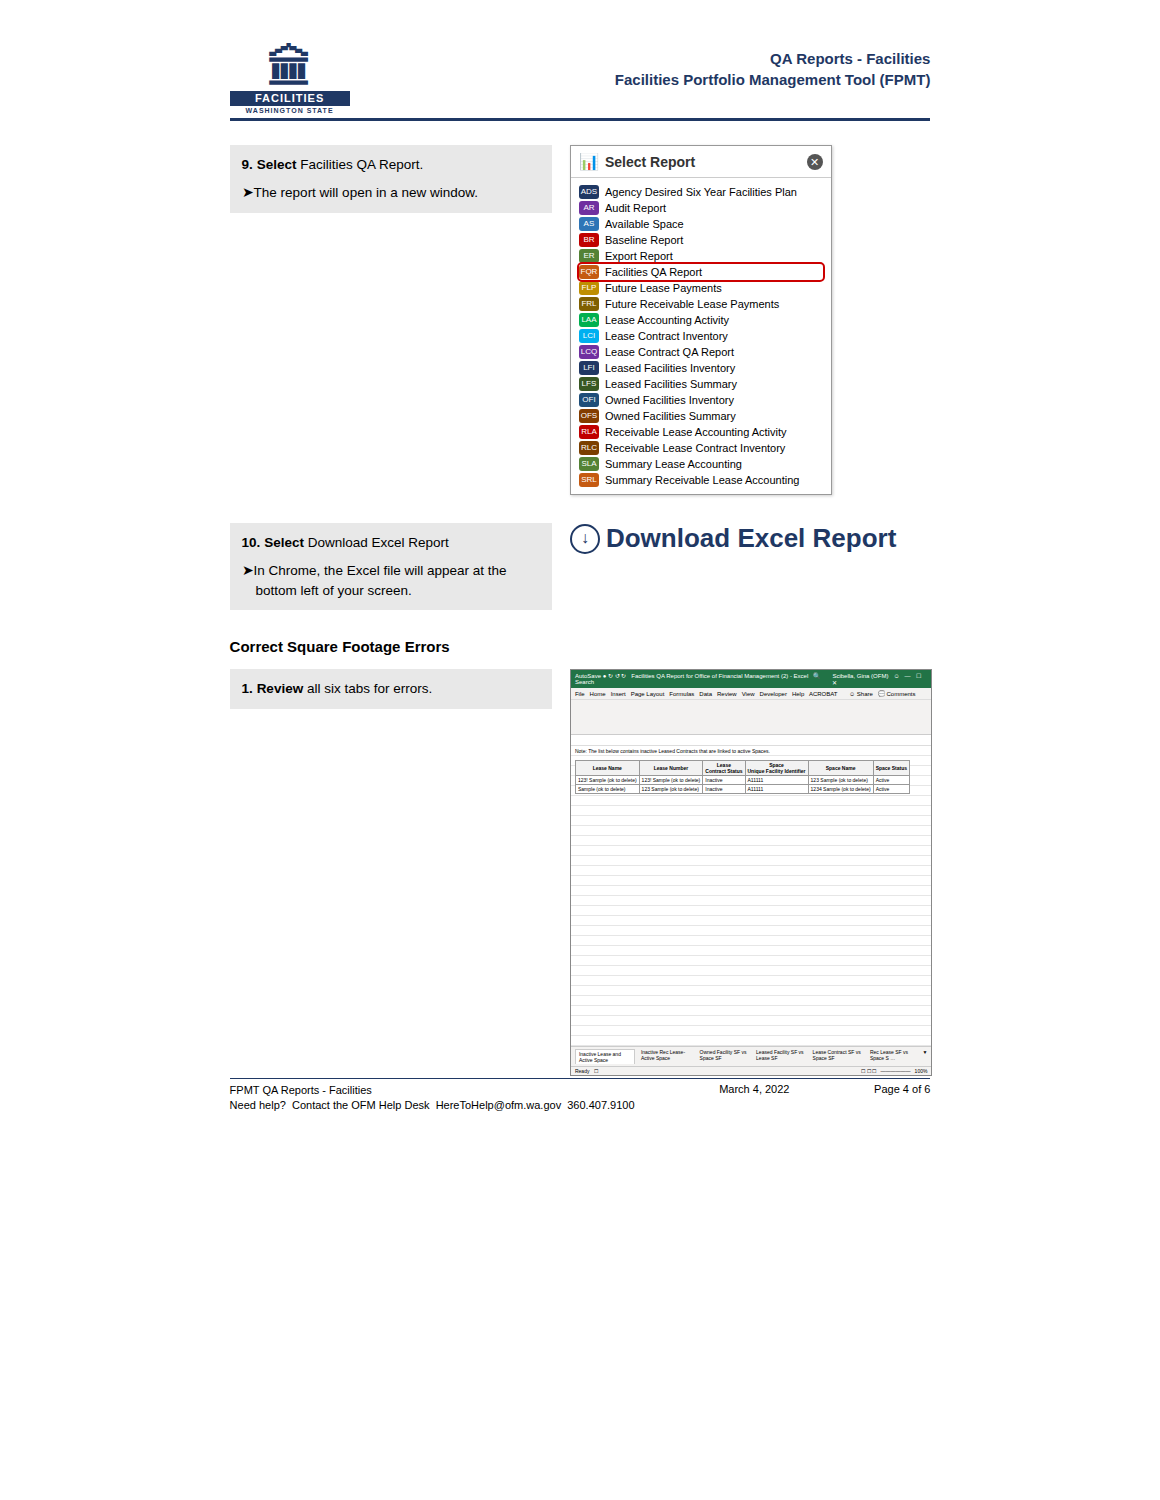🏛
FACILITIES
WASHINGTON STATE
QA Reports - Facilities
Facilities Portfolio Management Tool (FPMT)
9. Select Facilities QA Report.
➤The report will open in a new window.
📊Select Report
✕
ADSAgency Desired Six Year Facilities Plan
ARAudit Report
ASAvailable Space
BRBaseline Report
ERExport Report
FQRFacilities QA Report
FLPFuture Lease Payments
FRLFuture Receivable Lease Payments
LAALease Accounting Activity
LCILease Contract Inventory
LCQLease Contract QA Report
LFILeased Facilities Inventory
LFSLeased Facilities Summary
OFIOwned Facilities Inventory
OFSOwned Facilities Summary
RLAReceivable Lease Accounting Activity
RLCReceivable Lease Contract Inventory
SLASummary Lease Accounting
SRLSummary Receivable Lease Accounting
10. Select Download Excel Report
➤In Chrome, the Excel file will appear at the bottom left of your screen.
↓Download Excel Report
Correct Square Footage Errors
1. Review all six tabs for errors.
AutoSave ● ↻ ↺ ↻ Facilities QA Report for Office of Financial Management (2) - Excel 🔍 Search Scibella, Gina (OFM) ☺ — ☐ ✕
File Home Insert Page Layout Formulas Data Review View Developer Help ACROBAT ☺ Share 💬 Comments
Note: The list below contains inactive Leased Contracts that are linked to active Spaces.
| Lease Name | Lease Number | Lease Contract Status | Space Unique Facility Identifier | Space Name | Space Status |
| --- | --- | --- | --- | --- | --- |
| 123! Sample (ok to delete) | 123! Sample (ok to delete) | Inactive | A11111 | 123 Sample (ok to delete) | Active |
| Sample (ok to delete) | 123 Sample (ok to delete) | Inactive | A11111 | 1234 Sample (ok to delete) | Active |
Inactive Lease and Active Space Inactive Rec Lease-Active Space Owned Facility SF vs Space SF Leased Facility SF vs Lease SF Lease Contract SF vs Space SF Rec Lease SF vs Space S … ▼
Ready ☐ ☐ ☐ ☐ —————— 100%
FPMT QA Reports - Facilities
Need help? Contact the OFM Help Desk HereToHelp@ofm.wa.gov 360.407.9100
March 4, 2022
Page 4 of 6